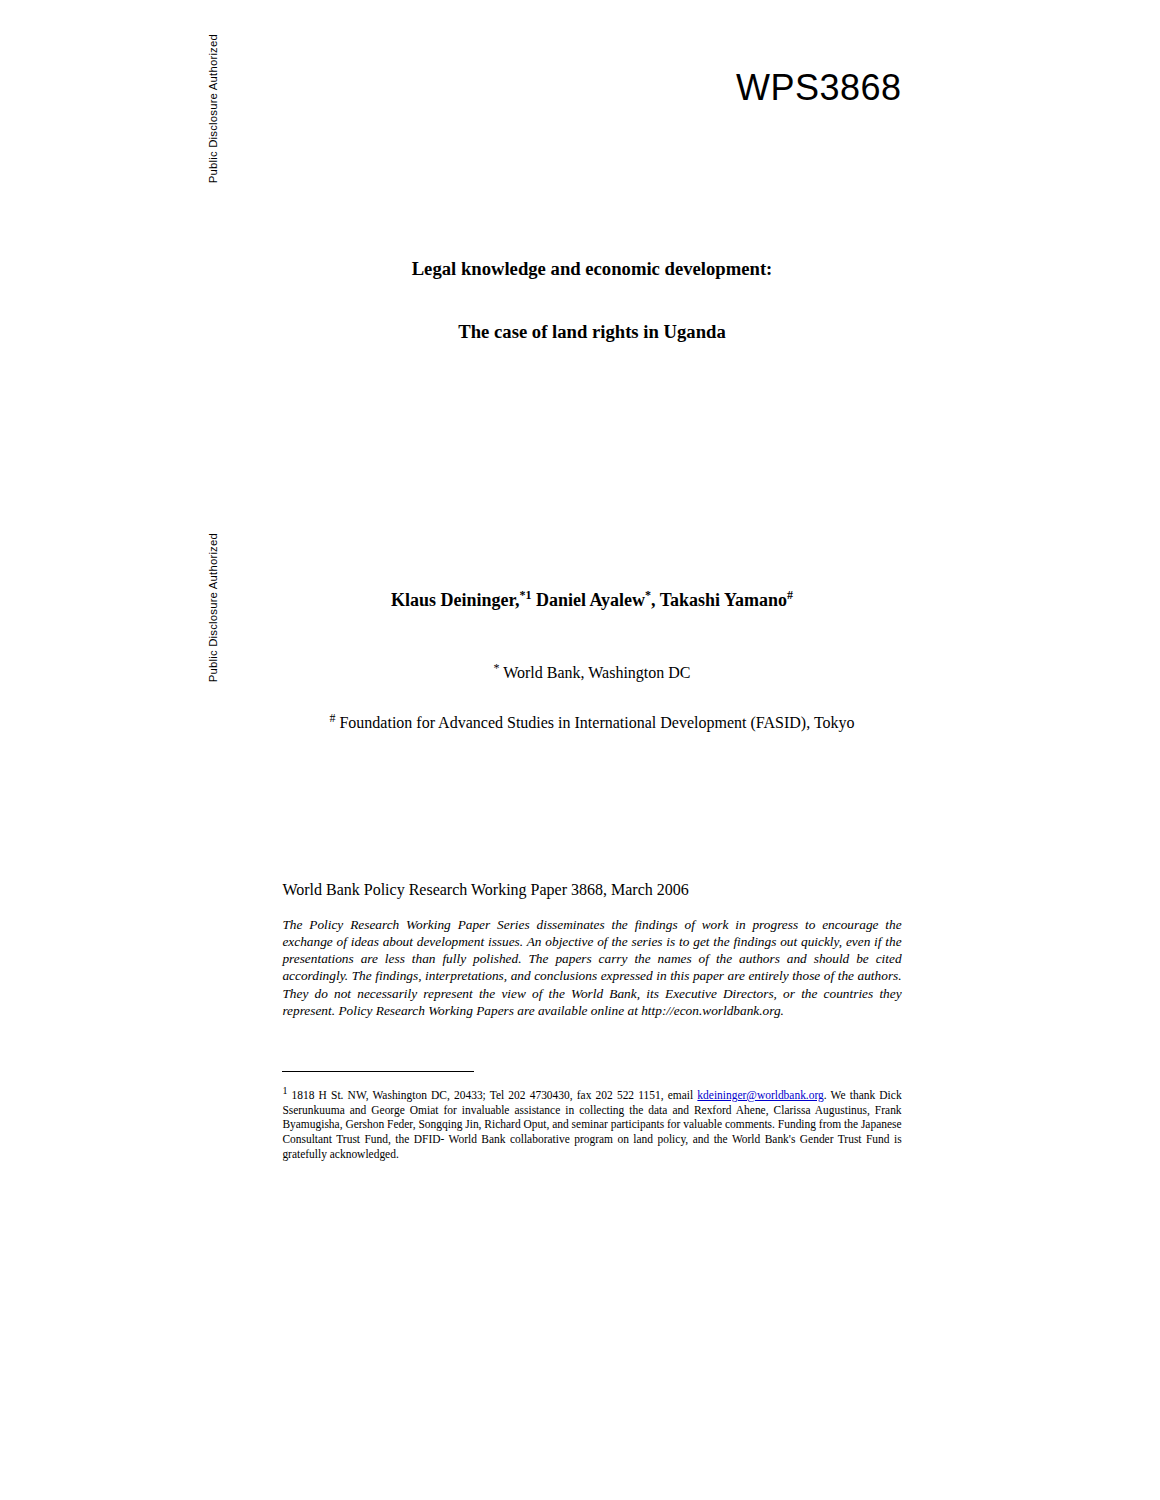Public Disclosure Authorized Public Disclosure Authorized
WPS3868
Legal knowledge and economic development: The case of land rights in Uganda
Klaus Deininger,*1 Daniel Ayalew*, Takashi Yamano#
* World Bank, Washington DC
# Foundation for Advanced Studies in International Development (FASID), Tokyo
World Bank Policy Research Working Paper 3868, March 2006
The Policy Research Working Paper Series disseminates the findings of work in progress to encourage the exchange of ideas about development issues. An objective of the series is to get the findings out quickly, even if the presentations are less than fully polished. The papers carry the names of the authors and should be cited accordingly. The findings, interpretations, and conclusions expressed in this paper are entirely those of the authors. They do not necessarily represent the view of the World Bank, its Executive Directors, or the countries they represent. Policy Research Working Papers are available online at http://econ.worldbank.org.
1 1818 H St. NW, Washington DC, 20433; Tel 202 4730430, fax 202 522 1151, email kdeininger@worldbank.org. We thank Dick Sserunkuuma and George Omiat for invaluable assistance in collecting the data and Rexford Ahene, Clarissa Augustinus, Frank Byamugisha, Gershon Feder, Songqing Jin, Richard Oput, and seminar participants for valuable comments. Funding from the Japanese Consultant Trust Fund, the DFID- World Bank collaborative program on land policy, and the World Bank's Gender Trust Fund is gratefully acknowledged.